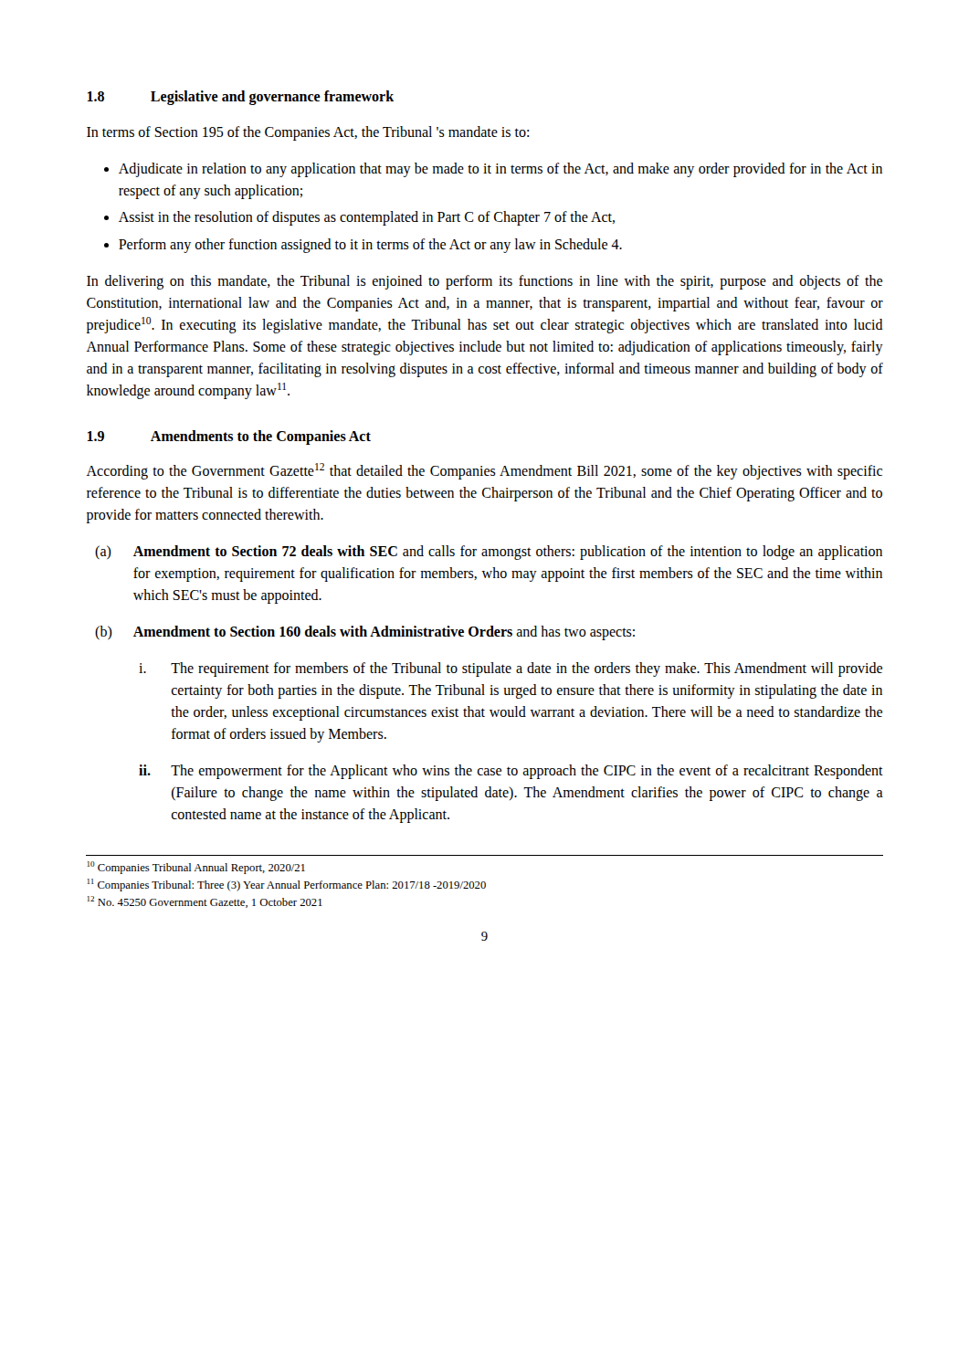1.8 Legislative and governance framework
In terms of Section 195 of the Companies Act, the Tribunal 's mandate is to:
Adjudicate in relation to any application that may be made to it in terms of the Act, and make any order provided for in the Act in respect of any such application;
Assist in the resolution of disputes as contemplated in Part C of Chapter 7 of the Act,
Perform any other function assigned to it in terms of the Act or any law in Schedule 4.
In delivering on this mandate, the Tribunal is enjoined to perform its functions in line with the spirit, purpose and objects of the Constitution, international law and the Companies Act and, in a manner, that is transparent, impartial and without fear, favour or prejudice10. In executing its legislative mandate, the Tribunal has set out clear strategic objectives which are translated into lucid Annual Performance Plans. Some of these strategic objectives include but not limited to: adjudication of applications timeously, fairly and in a transparent manner, facilitating in resolving disputes in a cost effective, informal and timeous manner and building of body of knowledge around company law11.
1.9 Amendments to the Companies Act
According to the Government Gazette12 that detailed the Companies Amendment Bill 2021, some of the key objectives with specific reference to the Tribunal is to differentiate the duties between the Chairperson of the Tribunal and the Chief Operating Officer and to provide for matters connected therewith.
(a) Amendment to Section 72 deals with SEC and calls for amongst others: publication of the intention to lodge an application for exemption, requirement for qualification for members, who may appoint the first members of the SEC and the time within which SEC's must be appointed.
(b) Amendment to Section 160 deals with Administrative Orders and has two aspects:
i. The requirement for members of the Tribunal to stipulate a date in the orders they make. This Amendment will provide certainty for both parties in the dispute. The Tribunal is urged to ensure that there is uniformity in stipulating the date in the order, unless exceptional circumstances exist that would warrant a deviation. There will be a need to standardize the format of orders issued by Members.
ii. The empowerment for the Applicant who wins the case to approach the CIPC in the event of a recalcitrant Respondent (Failure to change the name within the stipulated date). The Amendment clarifies the power of CIPC to change a contested name at the instance of the Applicant.
10 Companies Tribunal Annual Report, 2020/21
11 Companies Tribunal: Three (3) Year Annual Performance Plan: 2017/18 -2019/2020
12 No. 45250 Government Gazette, 1 October 2021
9